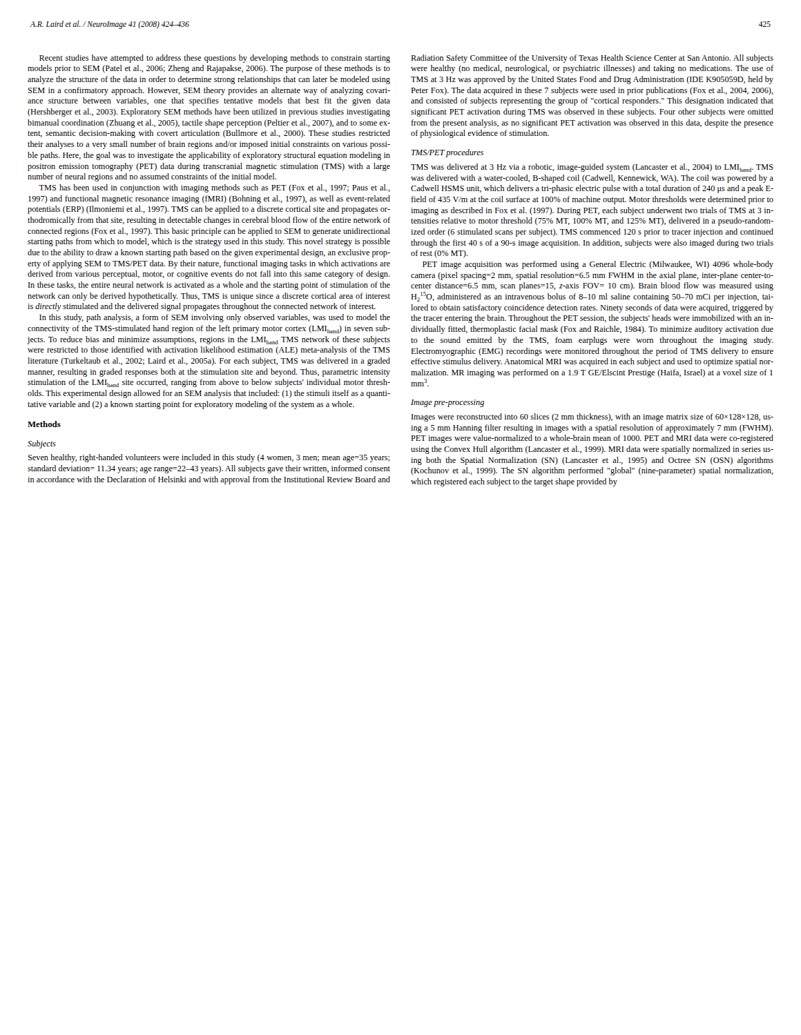A.R. Laird et al. / NeuroImage 41 (2008) 424–436 425
Recent studies have attempted to address these questions by developing methods to constrain starting models prior to SEM (Patel et al., 2006; Zheng and Rajapakse, 2006). The purpose of these methods is to analyze the structure of the data in order to determine strong relationships that can later be modeled using SEM in a confirmatory approach. However, SEM theory provides an alternate way of analyzing covariance structure between variables, one that specifies tentative models that best fit the given data (Hershberger et al., 2003). Exploratory SEM methods have been utilized in previous studies investigating bimanual coordination (Zhuang et al., 2005), tactile shape perception (Peltier et al., 2007), and to some extent, semantic decision-making with covert articulation (Bullmore et al., 2000). These studies restricted their analyses to a very small number of brain regions and/or imposed initial constraints on various possible paths. Here, the goal was to investigate the applicability of exploratory structural equation modeling in positron emission tomography (PET) data during transcranial magnetic stimulation (TMS) with a large number of neural regions and no assumed constraints of the initial model.
TMS has been used in conjunction with imaging methods such as PET (Fox et al., 1997; Paus et al., 1997) and functional magnetic resonance imaging (fMRI) (Bohning et al., 1997), as well as event-related potentials (ERP) (Ilmoniemi et al., 1997). TMS can be applied to a discrete cortical site and propagates orthodromically from that site, resulting in detectable changes in cerebral blood flow of the entire network of connected regions (Fox et al., 1997). This basic principle can be applied to SEM to generate unidirectional starting paths from which to model, which is the strategy used in this study. This novel strategy is possible due to the ability to draw a known starting path based on the given experimental design, an exclusive property of applying SEM to TMS/PET data. By their nature, functional imaging tasks in which activations are derived from various perceptual, motor, or cognitive events do not fall into this same category of design. In these tasks, the entire neural network is activated as a whole and the starting point of stimulation of the network can only be derived hypothetically. Thus, TMS is unique since a discrete cortical area of interest is directly stimulated and the delivered signal propagates throughout the connected network of interest.
In this study, path analysis, a form of SEM involving only observed variables, was used to model the connectivity of the TMS-stimulated hand region of the left primary motor cortex (LMIhand) in seven subjects. To reduce bias and minimize assumptions, regions in the LMIhand TMS network of these subjects were restricted to those identified with activation likelihood estimation (ALE) meta-analysis of the TMS literature (Turkeltaub et al., 2002; Laird et al., 2005a). For each subject, TMS was delivered in a graded manner, resulting in graded responses both at the stimulation site and beyond. Thus, parametric intensity stimulation of the LMIhand site occurred, ranging from above to below subjects' individual motor thresholds. This experimental design allowed for an SEM analysis that included: (1) the stimuli itself as a quantitative variable and (2) a known starting point for exploratory modeling of the system as a whole.
Methods
Subjects
Seven healthy, right-handed volunteers were included in this study (4 women, 3 men; mean age=35 years; standard deviation= 11.34 years; age range=22–43 years). All subjects gave their written, informed consent in accordance with the Declaration of Helsinki and with approval from the Institutional Review Board and Radiation Safety Committee of the University of Texas Health Science Center at San Antonio. All subjects were healthy (no medical, neurological, or psychiatric illnesses) and taking no medications. The use of TMS at 3 Hz was approved by the United States Food and Drug Administration (IDE K905059D, held by Peter Fox). The data acquired in these 7 subjects were used in prior publications (Fox et al., 2004, 2006), and consisted of subjects representing the group of "cortical responders." This designation indicated that significant PET activation during TMS was observed in these subjects. Four other subjects were omitted from the present analysis, as no significant PET activation was observed in this data, despite the presence of physiological evidence of stimulation.
TMS/PET procedures
TMS was delivered at 3 Hz via a robotic, image-guided system (Lancaster et al., 2004) to LMIhand. TMS was delivered with a water-cooled, B-shaped coil (Cadwell, Kennewick, WA). The coil was powered by a Cadwell HSMS unit, which delivers a tri-phasic electric pulse with a total duration of 240 μs and a peak E-field of 435 V/m at the coil surface at 100% of machine output. Motor thresholds were determined prior to imaging as described in Fox et al. (1997). During PET, each subject underwent two trials of TMS at 3 intensities relative to motor threshold (75% MT, 100% MT, and 125% MT), delivered in a pseudo-randomized order (6 stimulated scans per subject). TMS commenced 120 s prior to tracer injection and continued through the first 40 s of a 90-s image acquisition. In addition, subjects were also imaged during two trials of rest (0% MT).
PET image acquisition was performed using a General Electric (Milwaukee, WI) 4096 whole-body camera (pixel spacing=2 mm, spatial resolution=6.5 mm FWHM in the axial plane, inter-plane center-to-center distance=6.5 mm, scan planes=15, z-axis FOV= 10 cm). Brain blood flow was measured using H215O, administered as an intravenous bolus of 8–10 ml saline containing 50–70 mCi per injection, tailored to obtain satisfactory coincidence detection rates. Ninety seconds of data were acquired, triggered by the tracer entering the brain. Throughout the PET session, the subjects' heads were immobilized with an individually fitted, thermoplastic facial mask (Fox and Raichle, 1984). To minimize auditory activation due to the sound emitted by the TMS, foam earplugs were worn throughout the imaging study. Electromyographic (EMG) recordings were monitored throughout the period of TMS delivery to ensure effective stimulus delivery. Anatomical MRI was acquired in each subject and used to optimize spatial normalization. MR imaging was performed on a 1.9 T GE/Elscint Prestige (Haifa, Israel) at a voxel size of 1 mm3.
Image pre-processing
Images were reconstructed into 60 slices (2 mm thickness), with an image matrix size of 60×128×128, using a 5 mm Hanning filter resulting in images with a spatial resolution of approximately 7 mm (FWHM). PET images were value-normalized to a whole-brain mean of 1000. PET and MRI data were co-registered using the Convex Hull algorithm (Lancaster et al., 1999). MRI data were spatially normalized in series using both the Spatial Normalization (SN) (Lancaster et al., 1995) and Octree SN (OSN) algorithms (Kochunov et al., 1999). The SN algorithm performed "global" (nine-parameter) spatial normalization, which registered each subject to the target shape provided by